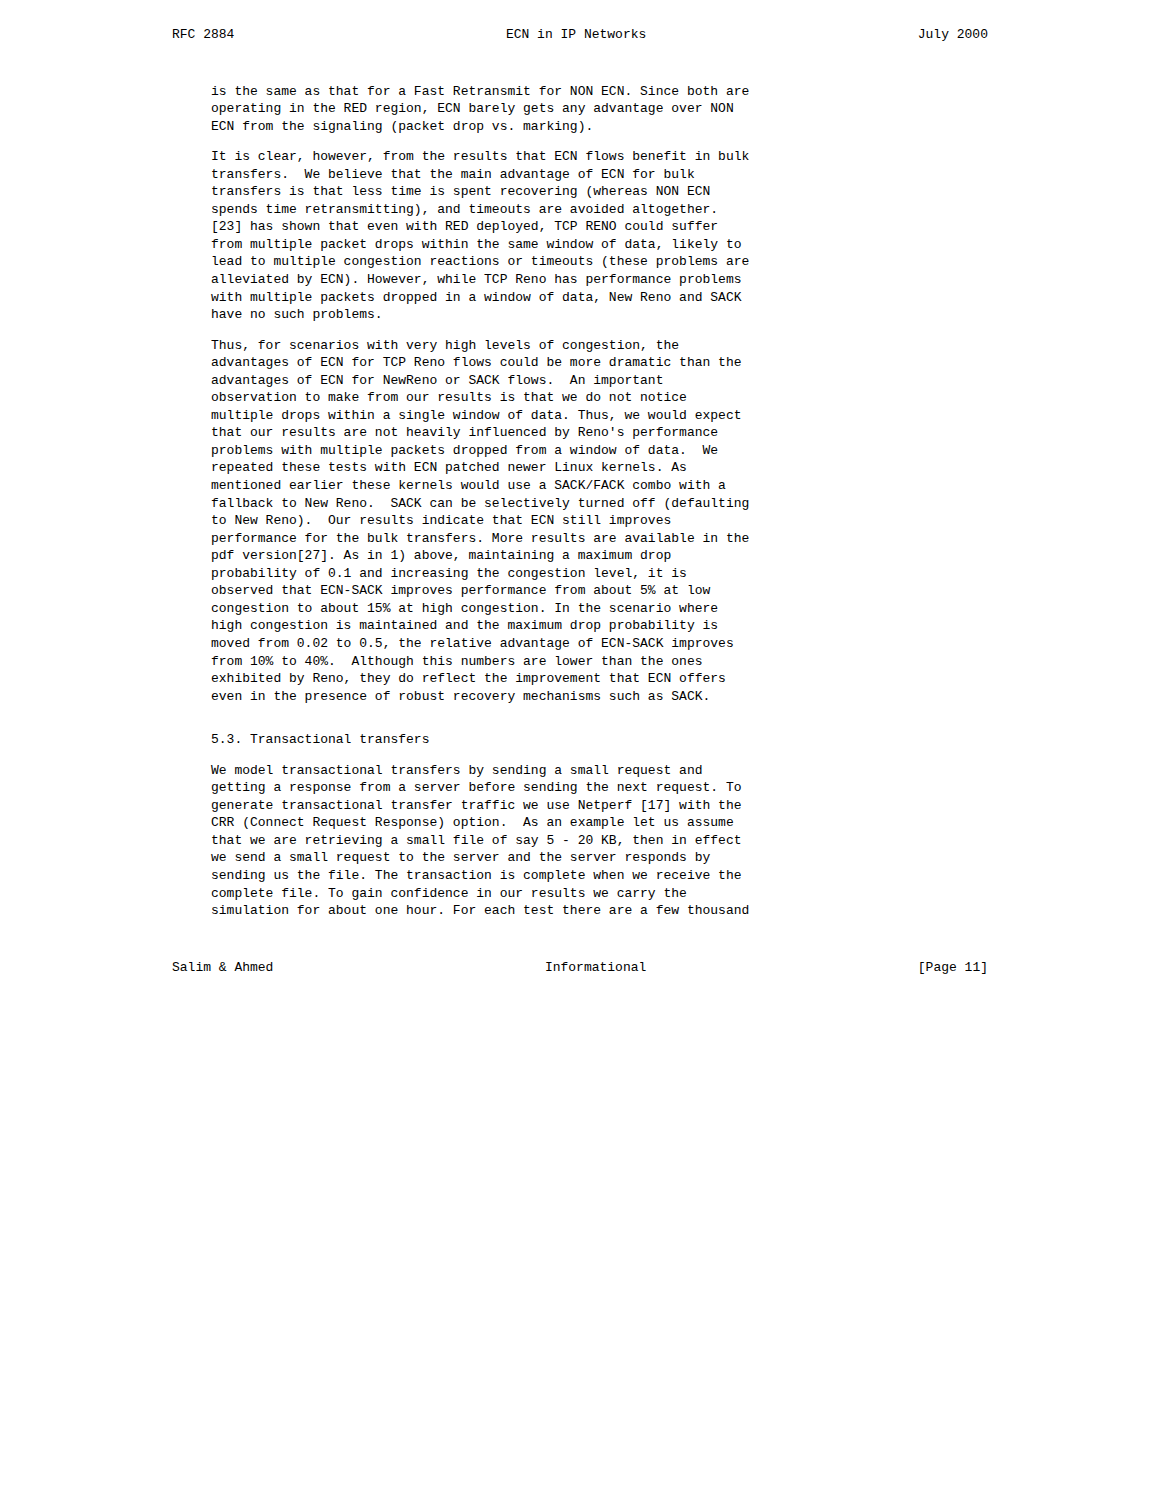RFC 2884 ECN in IP Networks July 2000
is the same as that for a Fast Retransmit for NON ECN. Since both are operating in the RED region, ECN barely gets any advantage over NON ECN from the signaling (packet drop vs. marking).
It is clear, however, from the results that ECN flows benefit in bulk transfers. We believe that the main advantage of ECN for bulk transfers is that less time is spent recovering (whereas NON ECN spends time retransmitting), and timeouts are avoided altogether. [23] has shown that even with RED deployed, TCP RENO could suffer from multiple packet drops within the same window of data, likely to lead to multiple congestion reactions or timeouts (these problems are alleviated by ECN). However, while TCP Reno has performance problems with multiple packets dropped in a window of data, New Reno and SACK have no such problems.
Thus, for scenarios with very high levels of congestion, the advantages of ECN for TCP Reno flows could be more dramatic than the advantages of ECN for NewReno or SACK flows. An important observation to make from our results is that we do not notice multiple drops within a single window of data. Thus, we would expect that our results are not heavily influenced by Reno's performance problems with multiple packets dropped from a window of data. We repeated these tests with ECN patched newer Linux kernels. As mentioned earlier these kernels would use a SACK/FACK combo with a fallback to New Reno. SACK can be selectively turned off (defaulting to New Reno). Our results indicate that ECN still improves performance for the bulk transfers. More results are available in the pdf version[27]. As in 1) above, maintaining a maximum drop probability of 0.1 and increasing the congestion level, it is observed that ECN-SACK improves performance from about 5% at low congestion to about 15% at high congestion. In the scenario where high congestion is maintained and the maximum drop probability is moved from 0.02 to 0.5, the relative advantage of ECN-SACK improves from 10% to 40%. Although this numbers are lower than the ones exhibited by Reno, they do reflect the improvement that ECN offers even in the presence of robust recovery mechanisms such as SACK.
5.3. Transactional transfers
We model transactional transfers by sending a small request and getting a response from a server before sending the next request. To generate transactional transfer traffic we use Netperf [17] with the CRR (Connect Request Response) option. As an example let us assume that we are retrieving a small file of say 5 - 20 KB, then in effect we send a small request to the server and the server responds by sending us the file. The transaction is complete when we receive the complete file. To gain confidence in our results we carry the simulation for about one hour. For each test there are a few thousand
Salim & Ahmed Informational [Page 11]